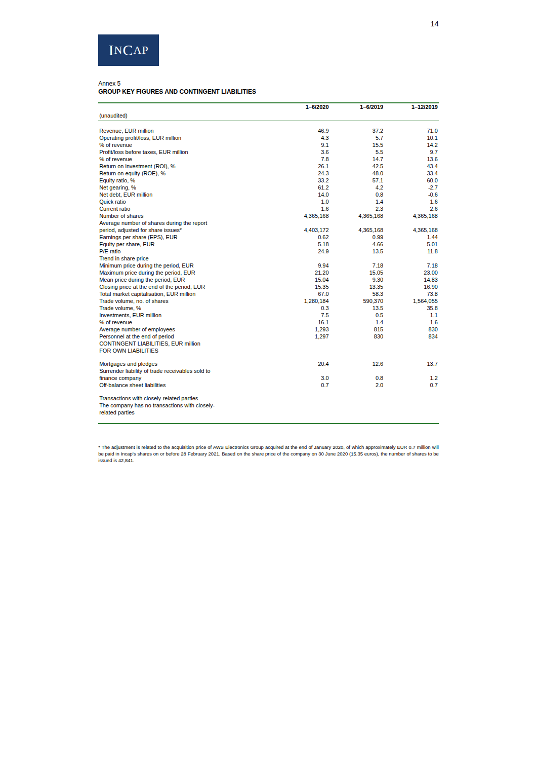14
INCAP
Annex 5
GROUP KEY FIGURES AND CONTINGENT LIABILITIES
| | 1–6/2020 | 1–6/2019 | 1–12/2019 |
| --- | --- | --- | --- |
| (unaudited) | | | |
| Revenue, EUR million | 46.9 | 37.2 | 71.0 |
| Operating profit/loss, EUR million | 4.3 | 5.7 | 10.1 |
| % of revenue | 9.1 | 15.5 | 14.2 |
| Profit/loss before taxes, EUR million | 3.6 | 5.5 | 9.7 |
| % of revenue | 7.8 | 14.7 | 13.6 |
| Return on investment (ROI), % | 26.1 | 42.5 | 43.4 |
| Return on equity (ROE), % | 24.3 | 48.0 | 33.4 |
| Equity ratio, % | 33.2 | 57.1 | 60.0 |
| Net gearing, % | 61.2 | 4.2 | -2.7 |
| Net debt, EUR million | 14.0 | 0.8 | -0.6 |
| Quick ratio | 1.0 | 1.4 | 1.6 |
| Current ratio | 1.6 | 2.3 | 2.6 |
| Number of shares | 4,365,168 | 4,365,168 | 4,365,168 |
| Average number of shares during the report | | | |
| period, adjusted for share issues* | 4,403,172 | 4,365,168 | 4,365,168 |
| Earnings per share (EPS), EUR | 0.62 | 0.99 | 1.44 |
| Equity per share, EUR | 5.18 | 4.66 | 5.01 |
| P/E ratio | 24.9 | 13.5 | 11.8 |
| Trend in share price | | | |
| Minimum price during the period, EUR | 9.94 | 7.18 | 7.18 |
| Maximum price during the period, EUR | 21.20 | 15.05 | 23.00 |
| Mean price during the period, EUR | 15.04 | 9.30 | 14.83 |
| Closing price at the end of the period, EUR | 15.35 | 13.35 | 16.90 |
| Total market capitalisation, EUR million | 67.0 | 58.3 | 73.8 |
| Trade volume, no. of shares | 1,280,184 | 590,370 | 1,564,055 |
| Trade volume, % | 0.3 | 13.5 | 35.8 |
| Investments, EUR million | 7.5 | 0.5 | 1.1 |
| % of revenue | 16.1 | 1.4 | 1.6 |
| Average number of employees | 1,293 | 815 | 830 |
| Personnel at the end of period | 1,297 | 830 | 834 |
| CONTINGENT LIABILITIES, EUR million | | | |
| FOR OWN LIABILITIES | | | |
| Mortgages and pledges | 20.4 | 12.6 | 13.7 |
| Surrender liability of trade receivables sold to | | | |
| finance company | 3.0 | 0.8 | 1.2 |
| Off-balance sheet liabilities | 0.7 | 2.0 | 0.7 |
| Transactions with closely-related parties | | | |
| The company has no transactions with closely- | | | |
| related parties | | | |
* The adjustment is related to the acquisition price of AWS Electronics Group acquired at the end of January 2020, of which approximately EUR 0.7 million will be paid in Incap’s shares on or before 28 February 2021. Based on the share price of the company on 30 June 2020 (15.35 euros), the number of shares to be issued is 42,841.